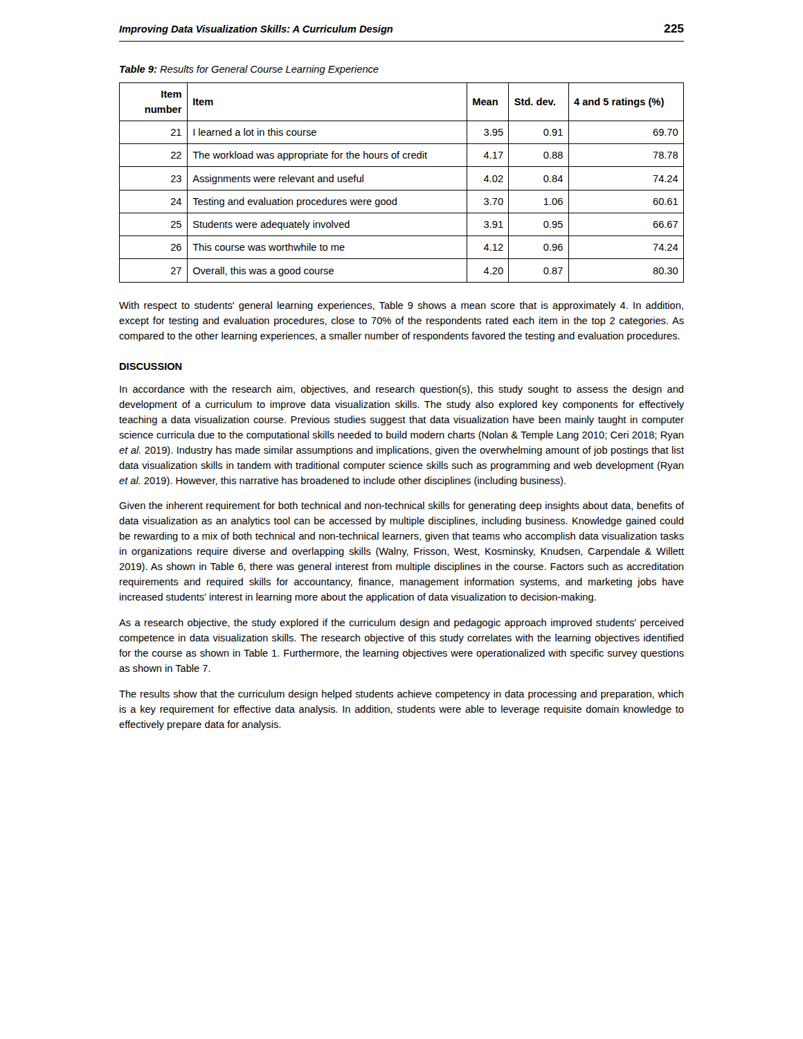Improving Data Visualization Skills: A Curriculum Design 225
Table 9: Results for General Course Learning Experience
| Item number | Item | Mean | Std. dev. | 4 and 5 ratings (%) |
| --- | --- | --- | --- | --- |
| 21 | I learned a lot in this course | 3.95 | 0.91 | 69.70 |
| 22 | The workload was appropriate for the hours of credit | 4.17 | 0.88 | 78.78 |
| 23 | Assignments were relevant and useful | 4.02 | 0.84 | 74.24 |
| 24 | Testing and evaluation procedures were good | 3.70 | 1.06 | 60.61 |
| 25 | Students were adequately involved | 3.91 | 0.95 | 66.67 |
| 26 | This course was worthwhile to me | 4.12 | 0.96 | 74.24 |
| 27 | Overall, this was a good course | 4.20 | 0.87 | 80.30 |
With respect to students' general learning experiences, Table 9 shows a mean score that is approximately 4. In addition, except for testing and evaluation procedures, close to 70% of the respondents rated each item in the top 2 categories. As compared to the other learning experiences, a smaller number of respondents favored the testing and evaluation procedures.
Discussion
In accordance with the research aim, objectives, and research question(s), this study sought to assess the design and development of a curriculum to improve data visualization skills. The study also explored key components for effectively teaching a data visualization course. Previous studies suggest that data visualization have been mainly taught in computer science curricula due to the computational skills needed to build modern charts (Nolan & Temple Lang 2010; Ceri 2018; Ryan et al. 2019). Industry has made similar assumptions and implications, given the overwhelming amount of job postings that list data visualization skills in tandem with traditional computer science skills such as programming and web development (Ryan et al. 2019). However, this narrative has broadened to include other disciplines (including business).
Given the inherent requirement for both technical and non-technical skills for generating deep insights about data, benefits of data visualization as an analytics tool can be accessed by multiple disciplines, including business. Knowledge gained could be rewarding to a mix of both technical and non-technical learners, given that teams who accomplish data visualization tasks in organizations require diverse and overlapping skills (Walny, Frisson, West, Kosminsky, Knudsen, Carpendale & Willett 2019). As shown in Table 6, there was general interest from multiple disciplines in the course. Factors such as accreditation requirements and required skills for accountancy, finance, management information systems, and marketing jobs have increased students' interest in learning more about the application of data visualization to decision-making.
As a research objective, the study explored if the curriculum design and pedagogic approach improved students' perceived competence in data visualization skills. The research objective of this study correlates with the learning objectives identified for the course as shown in Table 1. Furthermore, the learning objectives were operationalized with specific survey questions as shown in Table 7.
The results show that the curriculum design helped students achieve competency in data processing and preparation, which is a key requirement for effective data analysis. In addition, students were able to leverage requisite domain knowledge to effectively prepare data for analysis.